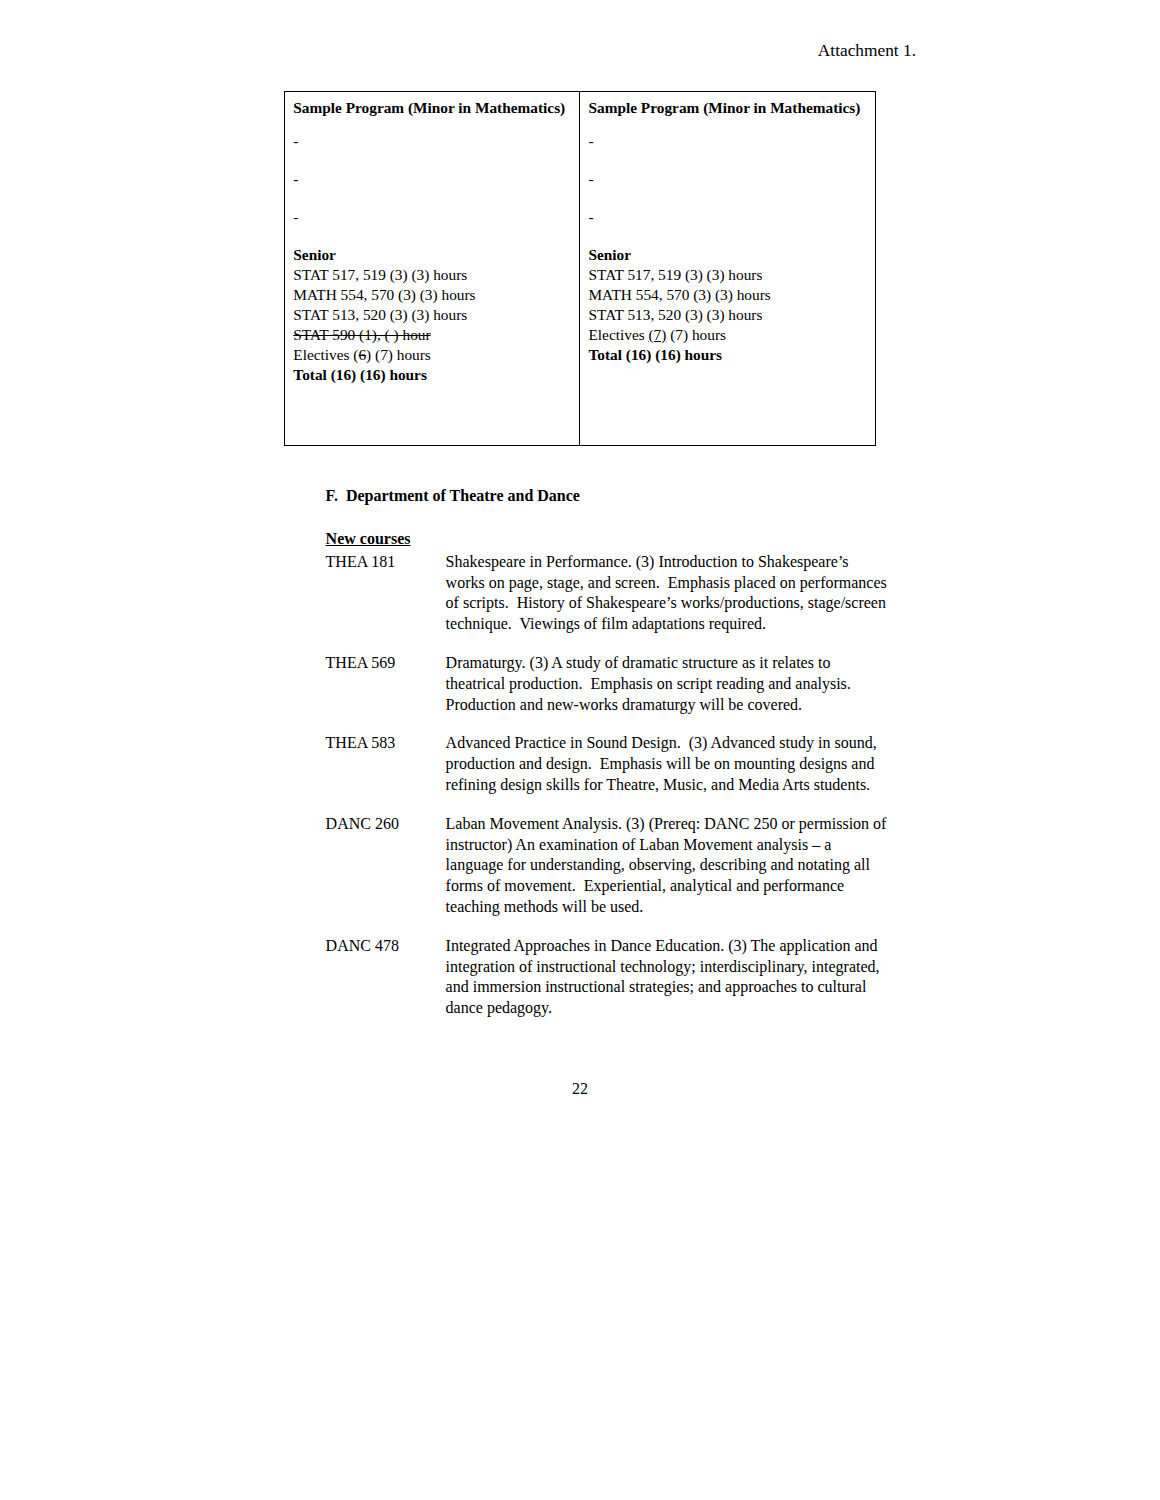Attachment 1.
| Sample Program (Minor in Mathematics) - - - Senior STAT 517, 519 (3) (3) hours MATH 554, 570 (3) (3) hours STAT 513, 520 (3) (3) hours STAT 590 (1), ( ) hour Electives ( 6 ) (7) hours Total (16) (16) hours | Sample Program (Minor in Mathematics) - - - Senior STAT 517, 519 (3) (3) hours MATH 554, 570 (3) (3) hours STAT 513, 520 (3) (3) hours Electives (7) (7) hours Total (16) (16) hours |
F. Department of Theatre and Dance
New courses
THEA 181
Shakespeare in Performance. (3) Introduction to Shakespeare’s works on page, stage, and screen. Emphasis placed on performances of scripts. History of Shakespeare’s works/productions, stage/screen technique. Viewings of film adaptations required.
THEA 569
Dramaturgy. (3) A study of dramatic structure as it relates to theatrical production. Emphasis on script reading and analysis. Production and new-works dramaturgy will be covered.
THEA 583
Advanced Practice in Sound Design. (3) Advanced study in sound, production and design. Emphasis will be on mounting designs and refining design skills for Theatre, Music, and Media Arts students.
DANC 260
Laban Movement Analysis. (3) (Prereq: DANC 250 or permission of instructor) An examination of Laban Movement analysis – a language for understanding, observing, describing and notating all forms of movement. Experiential, analytical and performance teaching methods will be used.
DANC 478
Integrated Approaches in Dance Education. (3) The application and integration of instructional technology; interdisciplinary, integrated, and immersion instructional strategies; and approaches to cultural dance pedagogy.
22